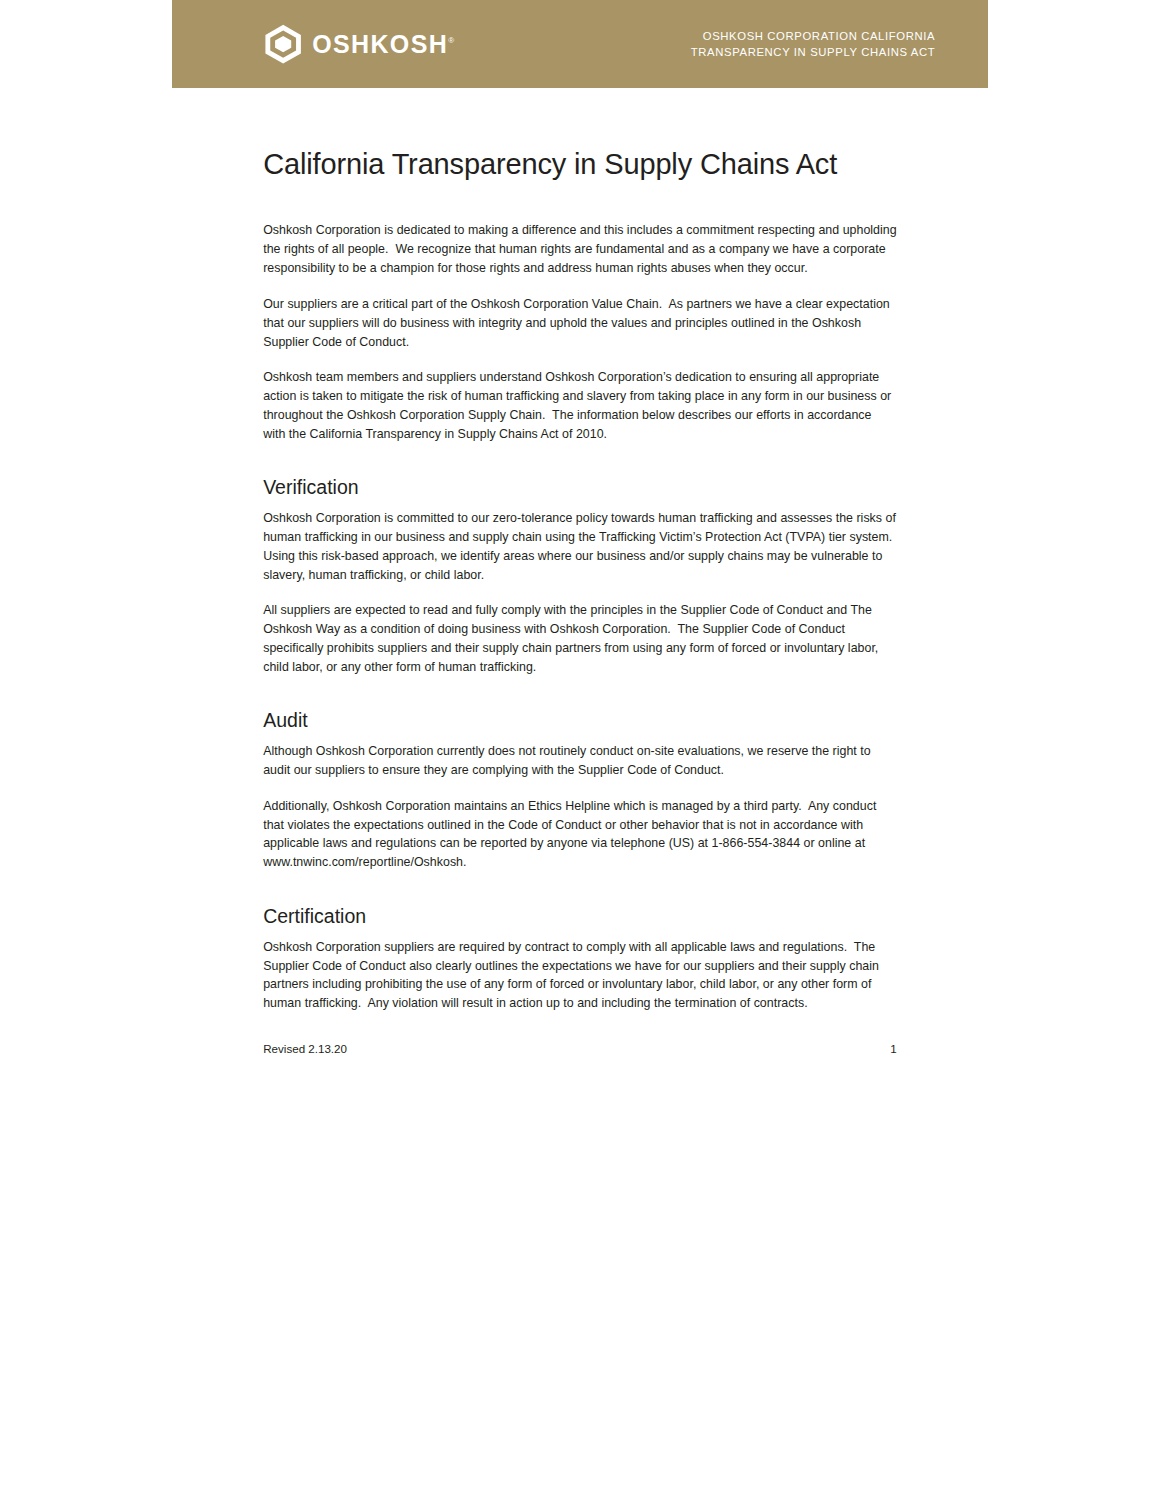OSHKOSH®
Oshkosh Corporation California
Transparency in Supply Chains Act
California Transparency in Supply Chains Act
Oshkosh Corporation is dedicated to making a difference and this includes a commitment respecting and upholding the rights of all people. We recognize that human rights are fundamental and as a company we have a corporate responsibility to be a champion for those rights and address human rights abuses when they occur.
Our suppliers are a critical part of the Oshkosh Corporation Value Chain. As partners we have a clear expectation that our suppliers will do business with integrity and uphold the values and principles outlined in the Oshkosh Supplier Code of Conduct.
Oshkosh team members and suppliers understand Oshkosh Corporation’s dedication to ensuring all appropriate action is taken to mitigate the risk of human trafficking and slavery from taking place in any form in our business or throughout the Oshkosh Corporation Supply Chain. The information below describes our efforts in accordance with the California Transparency in Supply Chains Act of 2010.
Verification
Oshkosh Corporation is committed to our zero-tolerance policy towards human trafficking and assesses the risks of human trafficking in our business and supply chain using the Trafficking Victim’s Protection Act (TVPA) tier system. Using this risk-based approach, we identify areas where our business and/or supply chains may be vulnerable to slavery, human trafficking, or child labor.
All suppliers are expected to read and fully comply with the principles in the Supplier Code of Conduct and The Oshkosh Way as a condition of doing business with Oshkosh Corporation. The Supplier Code of Conduct specifically prohibits suppliers and their supply chain partners from using any form of forced or involuntary labor, child labor, or any other form of human trafficking.
Audit
Although Oshkosh Corporation currently does not routinely conduct on-site evaluations, we reserve the right to audit our suppliers to ensure they are complying with the Supplier Code of Conduct.
Additionally, Oshkosh Corporation maintains an Ethics Helpline which is managed by a third party. Any conduct that violates the expectations outlined in the Code of Conduct or other behavior that is not in accordance with applicable laws and regulations can be reported by anyone via telephone (US) at 1-866-554-3844 or online at www.tnwinc.com/reportline/Oshkosh.
Certification
Oshkosh Corporation suppliers are required by contract to comply with all applicable laws and regulations. The Supplier Code of Conduct also clearly outlines the expectations we have for our suppliers and their supply chain partners including prohibiting the use of any form of forced or involuntary labor, child labor, or any other form of human trafficking. Any violation will result in action up to and including the termination of contracts.
Revised 2.13.20 1